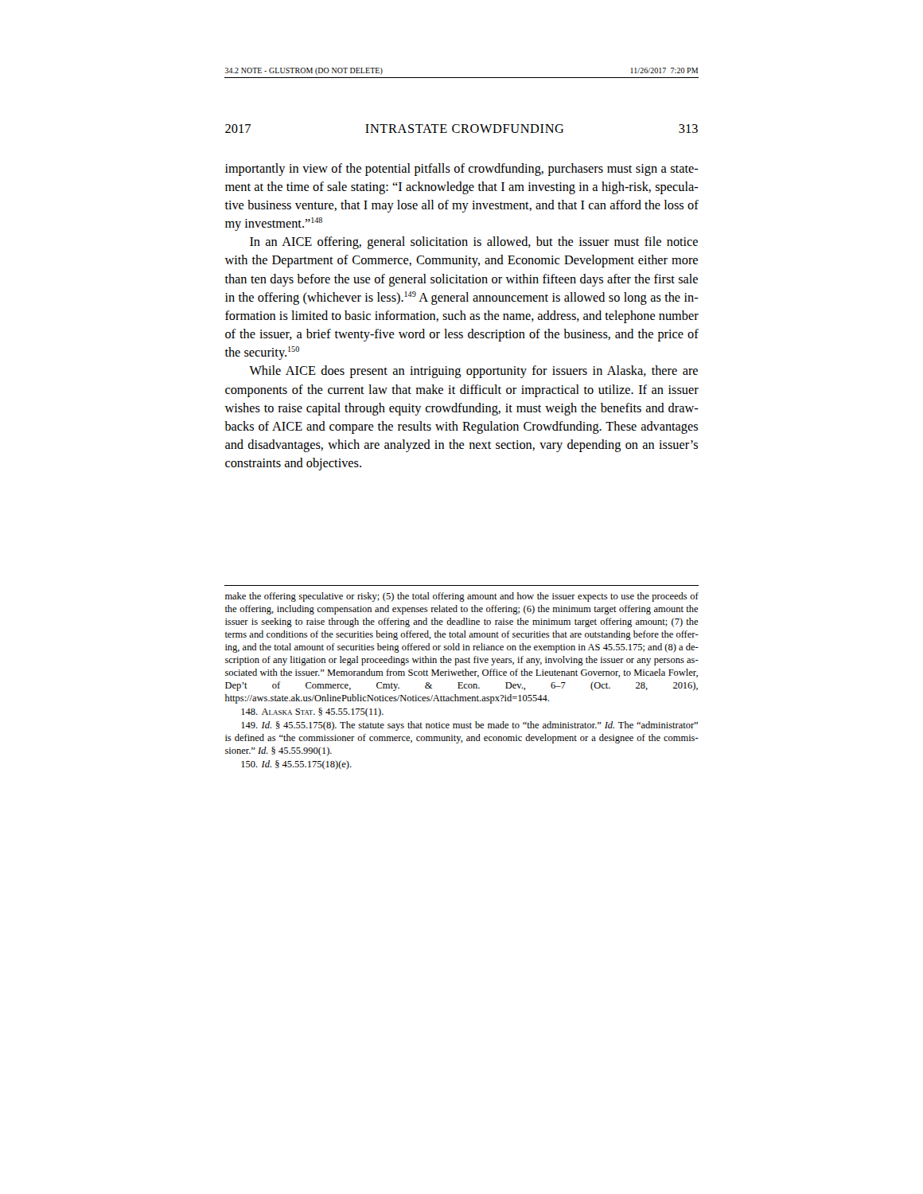34.2 Note - Glustrom (Do Not Delete) 11/26/2017 7:20 PM
2017 Intrastate Crowdfunding 313
importantly in view of the potential pitfalls of crowdfunding, purchasers must sign a statement at the time of sale stating: “I acknowledge that I am investing in a high-risk, speculative business venture, that I may lose all of my investment, and that I can afford the loss of my investment.”148
In an AICE offering, general solicitation is allowed, but the issuer must file notice with the Department of Commerce, Community, and Economic Development either more than ten days before the use of general solicitation or within fifteen days after the first sale in the offering (whichever is less).149 A general announcement is allowed so long as the information is limited to basic information, such as the name, address, and telephone number of the issuer, a brief twenty-five word or less description of the business, and the price of the security.150
While AICE does present an intriguing opportunity for issuers in Alaska, there are components of the current law that make it difficult or impractical to utilize. If an issuer wishes to raise capital through equity crowdfunding, it must weigh the benefits and drawbacks of AICE and compare the results with Regulation Crowdfunding. These advantages and disadvantages, which are analyzed in the next section, vary depending on an issuer’s constraints and objectives.
make the offering speculative or risky; (5) the total offering amount and how the issuer expects to use the proceeds of the offering, including compensation and expenses related to the offering; (6) the minimum target offering amount the issuer is seeking to raise through the offering and the deadline to raise the minimum target offering amount; (7) the terms and conditions of the securities being offered, the total amount of securities that are outstanding before the offering, and the total amount of securities being offered or sold in reliance on the exemption in AS 45.55.175; and (8) a description of any litigation or legal proceedings within the past five years, if any, involving the issuer or any persons associated with the issuer.” Memorandum from Scott Meriwether, Office of the Lieutenant Governor, to Micaela Fowler, Dep’t of Commerce, Cmty. & Econ. Dev., 6–7 (Oct. 28, 2016), https://aws.state.ak.us/OnlinePublicNotices/Notices/Attachment.aspx?id=105544.
148. Alaska Stat. § 45.55.175(11).
149. Id. § 45.55.175(8). The statute says that notice must be made to “the administrator.” Id. The “administrator” is defined as “the commissioner of commerce, community, and economic development or a designee of the commissioner.” Id. § 45.55.990(1).
150. Id. § 45.55.175(18)(e).